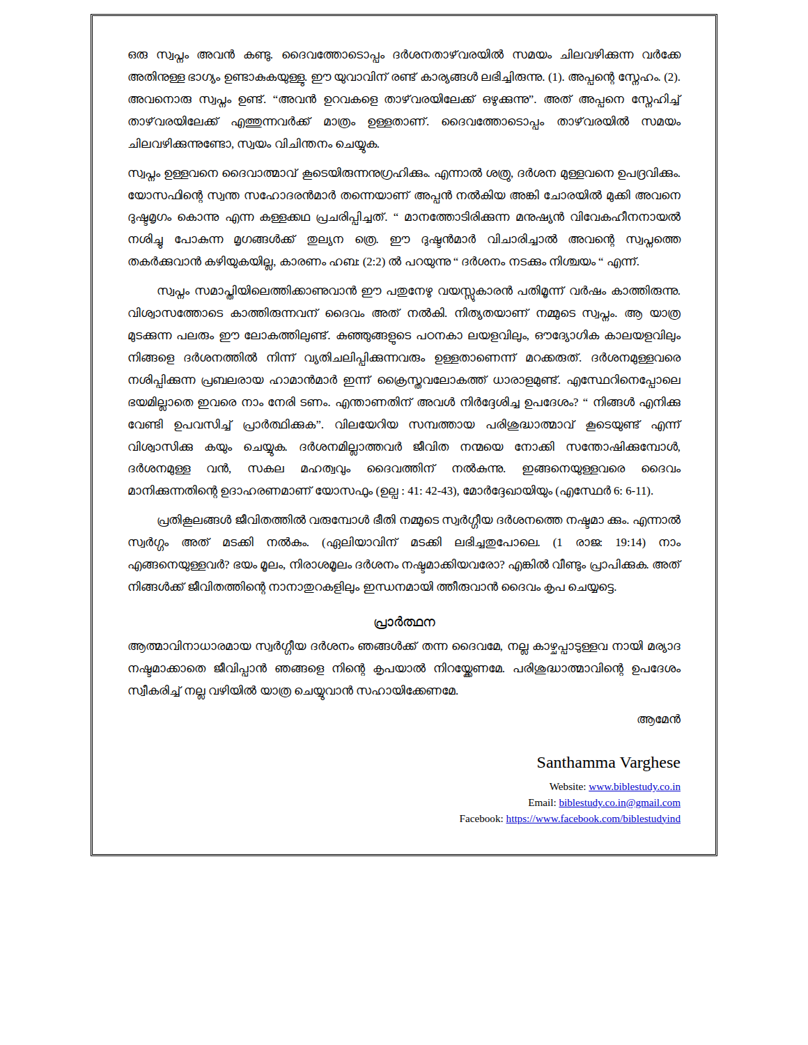ഒരു സ്വപ്നം അവൻ കണ്ടു. ദൈവത്തോടൊപ്പം ദർശനതാഴ്‌വരയിൽ സമയം ചിലവഴിക്കുന്ന വർക്കേ അതിനുള്ള ഭാഗ്യം ഉണ്ടാകുകയുള്ളു. ഈ യുവാവിന് രണ്ട് കാര്യങ്ങൾ ലഭിച്ചിരുന്നു. (1). അപ്പന്റെ സ്നേഹം. (2). അവനൊരു സ്വപ്നം ഉണ്ട്. “അവൻ ഉറവകളെ താഴ്‌വരയിലേക്ക് ഒഴുക്കുന്നു”. അത് അപ്പനെ സ്നേഹിച്ച് താഴ്‌വരയിലേക്ക് എത്തുന്നവർക്ക് മാത്രം ഉള്ളതാണ്. ദൈവത്തോടൊപ്പം താഴ്‌വരയിൽ സമയം ചിലവഴിക്കുന്നുണ്ടോ, സ്വയം വിചിന്തനം ചെയ്യുക.
സ്വപ്നം ഉള്ളവനെ ദൈവാത്മാവ് കൂടെയിരുന്നനുഗ്രഹിക്കും. എന്നാൽ ശത്രു, ദർശന മുള്ളവനെ ഉപദ്രവിക്കും. യോസഫിന്റെ സ്വന്ത സഹോദരൻമാർ തന്നെയാണ് അപ്പൻ നൽകിയ അങ്കി ചോരയിൽ മുക്കി അവനെ ദുഷ്ടമൃഗം കൊന്നു എന്ന കള്ളക്കഥ പ്രചരിപ്പിച്ചത്. “ മാനത്തോടിരിക്കുന്ന മനുഷ്യൻ വിവേകഹീനനായൽ നശിച്ചു പോകുന്ന മൃഗങ്ങൾക്ക് തുല്യന ത്രെ. ഈ ദുഷ്ടൻമാർ വിചാരിച്ചാൽ അവന്റെ സ്വപ്നത്തെ തകർക്കുവാൻ കഴിയുകയില്ല, കാരണം ഹബ: (2:2) ൽ പറയുന്നു “ ദർശനം നടക്കും നിശ്ചയം “ എന്ന്.
സ്വപ്നം സമാപ്തിയിലെത്തിക്കാണുവാൻ ഈ പതുനേഴു വയസ്സുകാരൻ പതിമൂന്ന് വർഷം കാത്തിരുന്നു. വിശ്വാസത്തോടെ കാത്തിരുന്നവന് ദൈവം അത് നൽകി. നിത്യതയാണ് നമ്മുടെ സ്വപ്നം. ആ യാത്ര മുടക്കുന്ന പലരും ഈ ലോകത്തിലുണ്ട്. കുഞ്ഞുങ്ങളുടെ പഠനകാ ലയളവിലും, ഔദ്യോഗിക കാലയളവിലും നിങ്ങളെ ദർശനത്തിൽ നിന്ന് വ്യതിചലിപ്പിക്കുന്നവരും ഉള്ളതാണെന്ന് മറക്കരുത്. ദർശനമുള്ളവരെ നശിപ്പിക്കുന്ന പ്രബലരായ ഹാമാൻമാർ ഇന്ന് ക്രൈസ്തവലോകത്ത് ധാരാളമുണ്ട്. എസ്ഥേറിനെപ്പോലെ ഭയമില്ലാതെ ഇവരെ നാം നേരി ടണം. എന്താണതിന് അവൾ നിർദ്ദേശിച്ച ഉപദേശം? “ നിങ്ങൾ എനിക്കു വേണ്ടി ഉപവസിച്ച് പ്രാർത്ഥിക്കുക”. വിലയേറിയ സമ്പത്തായ പരിശുദ്ധാത്മാവ് കൂടെയുണ്ട് എന്ന് വിശ്വാസിക്കു കയും ചെയ്യുക. ദർശനമില്ലാത്തവർ ജീവിത നന്മയെ നോക്കി സന്തോഷിക്കുമ്പോൾ, ദർശനമുള്ള വൻ, സകല മഹത്വവും ദൈവത്തിന് നൽകുന്നു. ഇങ്ങനെയുള്ളവരെ ദൈവം മാനിക്കുന്നതിന്റെ ഉദാഹരണമാണ് യോസഫും (ഉല്പ : 41: 42-43), മോർദ്ദേഖായിയും (എസ്ഥേർ 6: 6-11).
പ്രതികൂലങ്ങൾ ജീവിതത്തിൽ വരുമ്പോൾ ഭീതി നമ്മുടെ സ്വർഗ്ഗീയ ദർശനത്തെ നഷ്ടമാ ക്കും. എന്നാൽ സ്വർഗ്ഗം അത് മടക്കി നൽകും. (ഏലിയാവിന് മടക്കി ലഭിച്ചതുപോലെ. (1 രാജ: 19:14) നാം എങ്ങനെയുള്ളവർ? ഭയം മൂലം, നിരാശമൂലം ദർശനം നഷ്ടമാക്കിയവരോ? എങ്കിൽ വീണ്ടും പ്രാപിക്കുക. അത് നിങ്ങൾക്ക് ജീവിതത്തിന്റെ നാനാതുറകളിലും ഇന്ധനമായി ത്തീരുവാൻ ദൈവം കൃപ ചെയ്യട്ടെ.
പ്രാർത്ഥന
ആത്മാവിനാധാരമായ സ്വർഗ്ഗീയ ദർശനം ഞങ്ങൾക്ക് തന്ന ദൈവമേ, നല്ല കാഴ്ചപ്പാടുള്ളവ നായി മര്യാദ നഷ്ടമാക്കാതെ ജീവിപ്പാൻ ഞങ്ങളെ നിന്റെ കൃപയാൽ നിറയ്ക്കേണമേ. പരിശുദ്ധാത്മാവിന്റെ ഉപദേശം സ്വീകരിച്ച് നല്ല വഴിയിൽ യാത്ര ചെയ്യുവാൻ സഹായിക്കേണമേ.
ആമേൻ
Santhamma Varghese
Website: www.biblestudy.co.in
Email: biblestudy.co.in@gmail.com
Facebook: https://www.facebook.com/biblestudyind